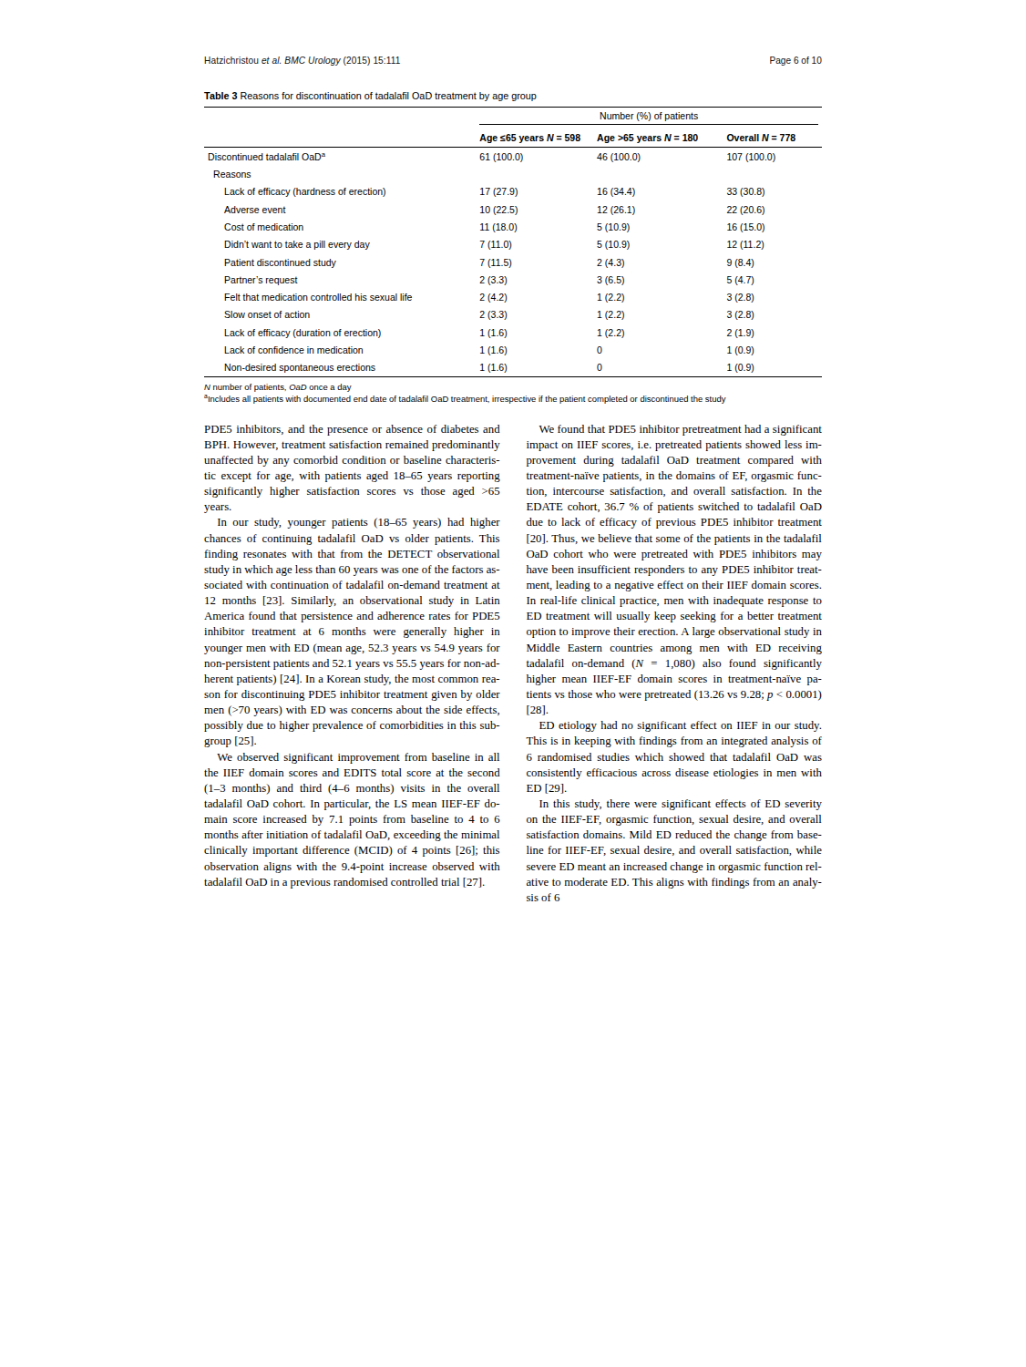Hatzichristou et al. BMC Urology (2015) 15:111
Page 6 of 10
Table 3 Reasons for discontinuation of tadalafil OaD treatment by age group
| | Number (%) of patients |
| --- | --- |
| | Age ≤65 years N = 598 | Age >65 years N = 180 | Overall N = 778 |
| Discontinued tadalafil OaD a | 61 (100.0) | 46 (100.0) | 107 (100.0) |
| Reasons | | | |
| Lack of efficacy (hardness of erection) | 17 (27.9) | 16 (34.4) | 33 (30.8) |
| Adverse event | 10 (22.5) | 12 (26.1) | 22 (20.6) |
| Cost of medication | 11 (18.0) | 5 (10.9) | 16 (15.0) |
| Didn’t want to take a pill every day | 7 (11.0) | 5 (10.9) | 12 (11.2) |
| Patient discontinued study | 7 (11.5) | 2 (4.3) | 9 (8.4) |
| Partner’s request | 2 (3.3) | 3 (6.5) | 5 (4.7) |
| Felt that medication controlled his sexual life | 2 (4.2) | 1 (2.2) | 3 (2.8) |
| Slow onset of action | 2 (3.3) | 1 (2.2) | 3 (2.8) |
| Lack of efficacy (duration of erection) | 1 (1.6) | 1 (2.2) | 2 (1.9) |
| Lack of confidence in medication | 1 (1.6) | 0 | 1 (0.9) |
| Non-desired spontaneous erections | 1 (1.6) | 0 | 1 (0.9) |
N number of patients, OaD once a day
aIncludes all patients with documented end date of tadalafil OaD treatment, irrespective if the patient completed or discontinued the study
PDE5 inhibitors, and the presence or absence of diabetes and BPH. However, treatment satisfaction remained predominantly unaffected by any comorbid condition or baseline characteristic except for age, with patients aged 18–65 years reporting significantly higher satisfaction scores vs those aged >65 years.
In our study, younger patients (18–65 years) had higher chances of continuing tadalafil OaD vs older patients. This finding resonates with that from the DETECT observational study in which age less than 60 years was one of the factors associated with continuation of tadalafil on-demand treatment at 12 months [23]. Similarly, an observational study in Latin America found that persistence and adherence rates for PDE5 inhibitor treatment at 6 months were generally higher in younger men with ED (mean age, 52.3 years vs 54.9 years for non-persistent patients and 52.1 years vs 55.5 years for non-adherent patients) [24]. In a Korean study, the most common reason for discontinuing PDE5 inhibitor treatment given by older men (>70 years) with ED was concerns about the side effects, possibly due to higher prevalence of comorbidities in this subgroup [25].
We observed significant improvement from baseline in all the IIEF domain scores and EDITS total score at the second (1–3 months) and third (4–6 months) visits in the overall tadalafil OaD cohort. In particular, the LS mean IIEF-EF domain score increased by 7.1 points from baseline to 4 to 6 months after initiation of tadalafil OaD, exceeding the minimal clinically important difference (MCID) of 4 points [26]; this observation aligns with the 9.4-point increase observed with tadalafil OaD in a previous randomised controlled trial [27].
We found that PDE5 inhibitor pretreatment had a significant impact on IIEF scores, i.e. pretreated patients showed less improvement during tadalafil OaD treatment compared with treatment-naïve patients, in the domains of EF, orgasmic function, intercourse satisfaction, and overall satisfaction. In the EDATE cohort, 36.7 % of patients switched to tadalafil OaD due to lack of efficacy of previous PDE5 inhibitor treatment [20]. Thus, we believe that some of the patients in the tadalafil OaD cohort who were pretreated with PDE5 inhibitors may have been insufficient responders to any PDE5 inhibitor treatment, leading to a negative effect on their IIEF domain scores. In real-life clinical practice, men with inadequate response to ED treatment will usually keep seeking for a better treatment option to improve their erection. A large observational study in Middle Eastern countries among men with ED receiving tadalafil on-demand (N = 1,080) also found significantly higher mean IIEF-EF domain scores in treatment-naïve patients vs those who were pretreated (13.26 vs 9.28; p < 0.0001) [28].
ED etiology had no significant effect on IIEF in our study. This is in keeping with findings from an integrated analysis of 6 randomised studies which showed that tadalafil OaD was consistently efficacious across disease etiologies in men with ED [29].
In this study, there were significant effects of ED severity on the IIEF-EF, orgasmic function, sexual desire, and overall satisfaction domains. Mild ED reduced the change from baseline for IIEF-EF, sexual desire, and overall satisfaction, while severe ED meant an increased change in orgasmic function relative to moderate ED. This aligns with findings from an analysis of 6